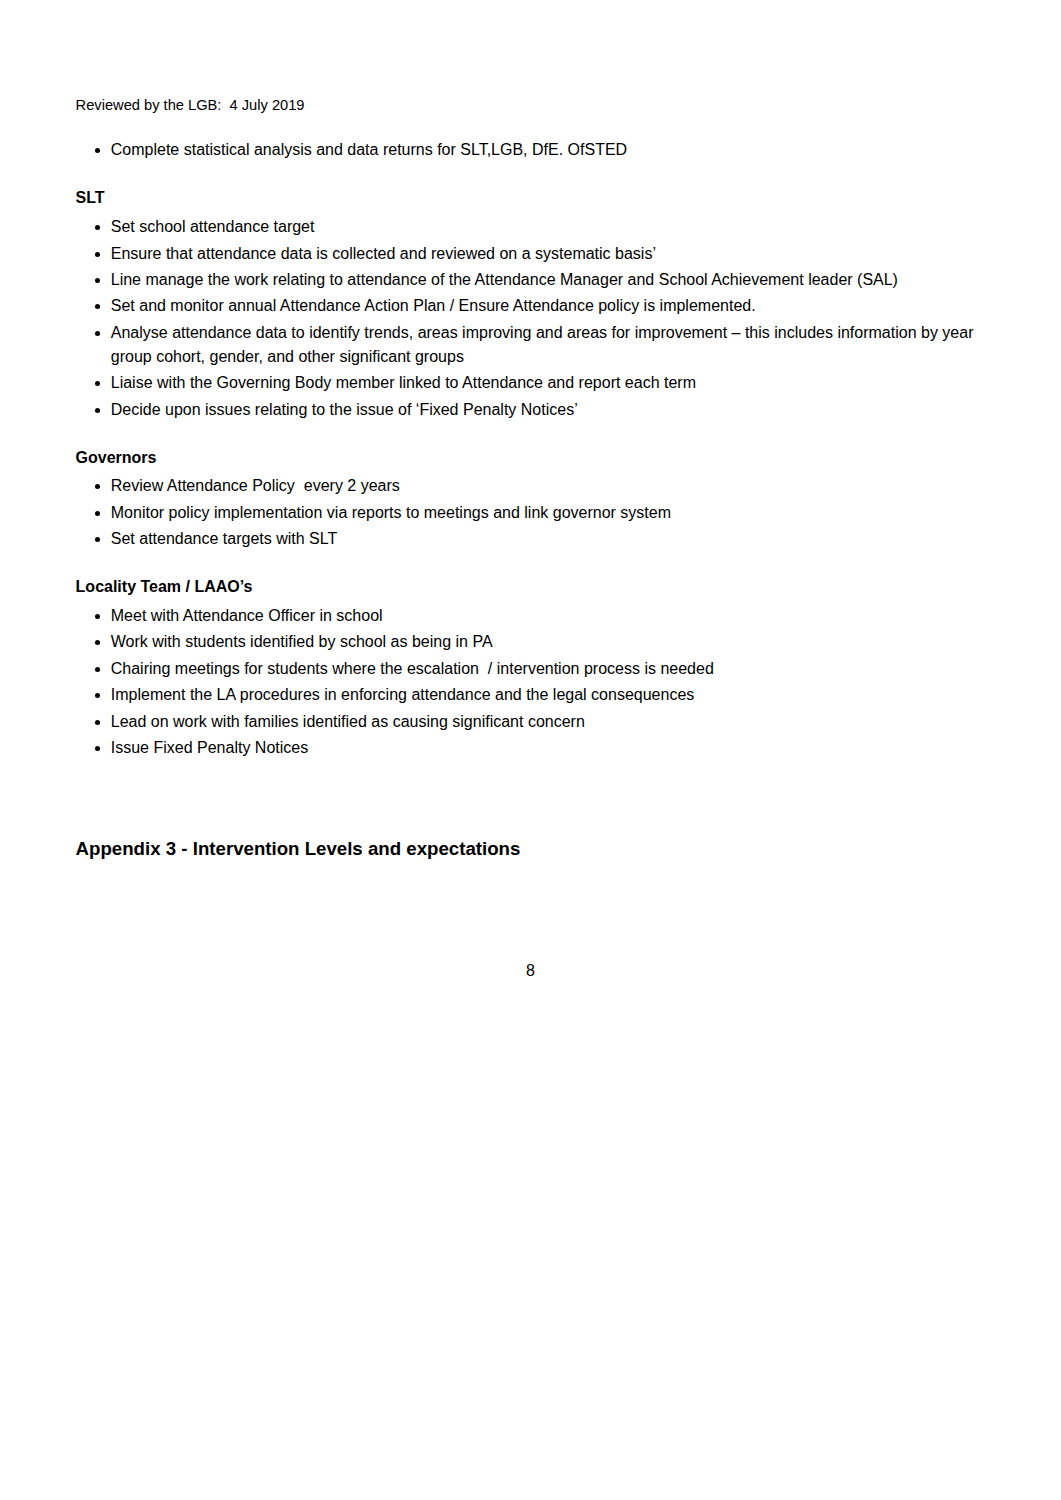Reviewed by the LGB: 4 July 2019
Complete statistical analysis and data returns for SLT,LGB, DfE. OfSTED
SLT
Set school attendance target
Ensure that attendance data is collected and reviewed on a systematic basis’
Line manage the work relating to attendance of the Attendance Manager and School Achievement leader (SAL)
Set and monitor annual Attendance Action Plan / Ensure Attendance policy is implemented.
Analyse attendance data to identify trends, areas improving and areas for improvement – this includes information by year group cohort, gender, and other significant groups
Liaise with the Governing Body member linked to Attendance and report each term
Decide upon issues relating to the issue of ‘Fixed Penalty Notices’
Governors
Review Attendance Policy every 2 years
Monitor policy implementation via reports to meetings and link governor system
Set attendance targets with SLT
Locality Team / LAAO’s
Meet with Attendance Officer in school
Work with students identified by school as being in PA
Chairing meetings for students where the escalation / intervention process is needed
Implement the LA procedures in enforcing attendance and the legal consequences
Lead on work with families identified as causing significant concern
Issue Fixed Penalty Notices
Appendix 3 - Intervention Levels and expectations
8